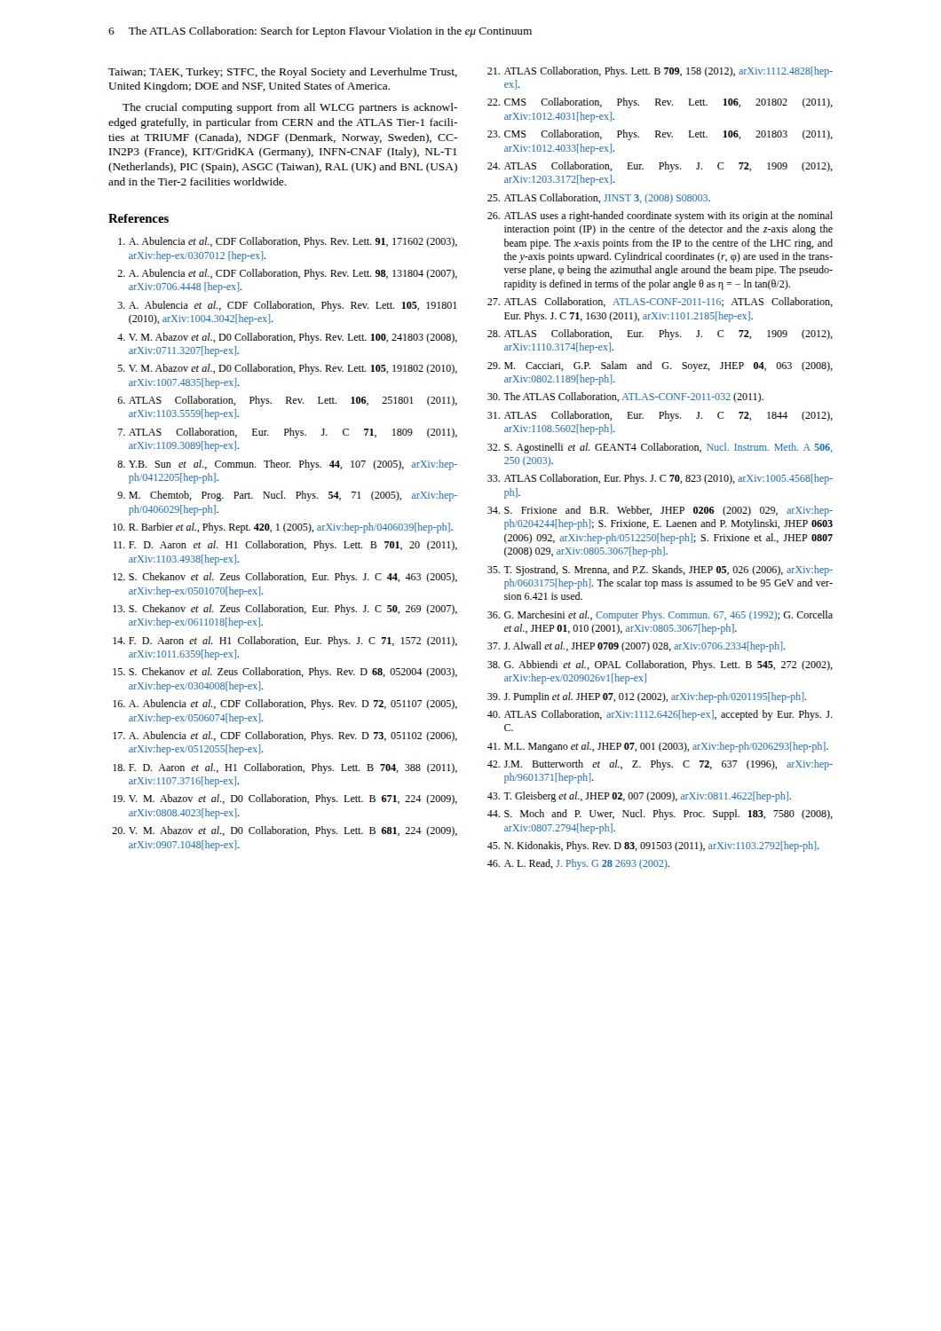6 The ATLAS Collaboration: Search for Lepton Flavour Violation in the eμ Continuum
Taiwan; TAEK, Turkey; STFC, the Royal Society and Leverhulme Trust, United Kingdom; DOE and NSF, United States of America.
The crucial computing support from all WLCG partners is acknowledged gratefully, in particular from CERN and the ATLAS Tier-1 facilities at TRIUMF (Canada), NDGF (Denmark, Norway, Sweden), CC-IN2P3 (France), KIT/GridKA (Germany), INFN-CNAF (Italy), NL-T1 (Netherlands), PIC (Spain), ASGC (Taiwan), RAL (UK) and BNL (USA) and in the Tier-2 facilities worldwide.
References
A. Abulencia et al., CDF Collaboration, Phys. Rev. Lett. 91, 171602 (2003), arXiv:hep-ex/0307012 [hep-ex].
A. Abulencia et al., CDF Collaboration, Phys. Rev. Lett. 98, 131804 (2007), arXiv:0706.4448 [hep-ex].
A. Abulencia et al., CDF Collaboration, Phys. Rev. Lett. 105, 191801 (2010), arXiv:1004.3042[hep-ex].
V. M. Abazov et al., D0 Collaboration, Phys. Rev. Lett. 100, 241803 (2008), arXiv:0711.3207[hep-ex].
V. M. Abazov et al., D0 Collaboration, Phys. Rev. Lett. 105, 191802 (2010), arXiv:1007.4835[hep-ex].
ATLAS Collaboration, Phys. Rev. Lett. 106, 251801 (2011), arXiv:1103.5559[hep-ex].
ATLAS Collaboration, Eur. Phys. J. C 71, 1809 (2011), arXiv:1109.3089[hep-ex].
Y.B. Sun et al., Commun. Theor. Phys. 44, 107 (2005), arXiv:hep-ph/0412205[hep-ph].
M. Chemtob, Prog. Part. Nucl. Phys. 54, 71 (2005), arXiv:hep-ph/0406029[hep-ph].
R. Barbier et al., Phys. Rept. 420, 1 (2005), arXiv:hep-ph/0406039[hep-ph].
F. D. Aaron et al. H1 Collaboration, Phys. Lett. B 701, 20 (2011), arXiv:1103.4938[hep-ex].
S. Chekanov et al. Zeus Collaboration, Eur. Phys. J. C 44, 463 (2005), arXiv:hep-ex/0501070[hep-ex].
S. Chekanov et al. Zeus Collaboration, Eur. Phys. J. C 50, 269 (2007), arXiv:hep-ex/0611018[hep-ex].
F. D. Aaron et al. H1 Collaboration, Eur. Phys. J. C 71, 1572 (2011), arXiv:1011.6359[hep-ex].
S. Chekanov et al. Zeus Collaboration, Phys. Rev. D 68, 052004 (2003), arXiv:hep-ex/0304008[hep-ex].
A. Abulencia et al., CDF Collaboration, Phys. Rev. D 72, 051107 (2005), arXiv:hep-ex/0506074[hep-ex].
A. Abulencia et al., CDF Collaboration, Phys. Rev. D 73, 051102 (2006), arXiv:hep-ex/0512055[hep-ex].
F. D. Aaron et al., H1 Collaboration, Phys. Lett. B 704, 388 (2011), arXiv:1107.3716[hep-ex].
V. M. Abazov et al., D0 Collaboration, Phys. Lett. B 671, 224 (2009), arXiv:0808.4023[hep-ex].
V. M. Abazov et al., D0 Collaboration, Phys. Lett. B 681, 224 (2009), arXiv:0907.1048[hep-ex].
ATLAS Collaboration, Phys. Lett. B 709, 158 (2012), arXiv:1112.4828[hep-ex].
CMS Collaboration, Phys. Rev. Lett. 106, 201802 (2011), arXiv:1012.4031[hep-ex].
CMS Collaboration, Phys. Rev. Lett. 106, 201803 (2011), arXiv:1012.4033[hep-ex].
ATLAS Collaboration, Eur. Phys. J. C 72, 1909 (2012), arXiv:1203.3172[hep-ex].
ATLAS Collaboration, JINST 3, (2008) S08003.
ATLAS uses a right-handed coordinate system with its origin at the nominal interaction point (IP) in the centre of the detector and the z-axis along the beam pipe. The x-axis points from the IP to the centre of the LHC ring, and the y-axis points upward. Cylindrical coordinates (r, φ) are used in the transverse plane, φ being the azimuthal angle around the beam pipe. The pseudorapidity is defined in terms of the polar angle θ as η = − ln tan(θ/2).
ATLAS Collaboration, ATLAS-CONF-2011-116; ATLAS Collaboration, Eur. Phys. J. C 71, 1630 (2011), arXiv:1101.2185[hep-ex].
ATLAS Collaboration, Eur. Phys. J. C 72, 1909 (2012), arXiv:1110.3174[hep-ex].
M. Cacciari, G.P. Salam and G. Soyez, JHEP 04, 063 (2008), arXiv:0802.1189[hep-ph].
The ATLAS Collaboration, ATLAS-CONF-2011-032 (2011).
ATLAS Collaboration, Eur. Phys. J. C 72, 1844 (2012), arXiv:1108.5602[hep-ph].
S. Agostinelli et al. GEANT4 Collaboration, Nucl. Instrum. Meth. A 506, 250 (2003).
ATLAS Collaboration, Eur. Phys. J. C 70, 823 (2010), arXiv:1005.4568[hep-ph].
S. Frixione and B.R. Webber, JHEP 0206 (2002) 029, arXiv:hep-ph/0204244[hep-ph]; S. Frixione, E. Laenen and P. Motylinski, JHEP 0603 (2006) 092, arXiv:hep-ph/0512250[hep-ph]; S. Frixione et al., JHEP 0807 (2008) 029, arXiv:0805.3067[hep-ph].
T. Sjostrand, S. Mrenna, and P.Z. Skands, JHEP 05, 026 (2006), arXiv:hep-ph/0603175[hep-ph]. The scalar top mass is assumed to be 95 GeV and version 6.421 is used.
G. Marchesini et al., Computer Phys. Commun. 67, 465 (1992); G. Corcella et al., JHEP 01, 010 (2001), arXiv:0805.3067[hep-ph].
J. Alwall et al., JHEP 0709 (2007) 028, arXiv:0706.2334[hep-ph].
G. Abbiendi et al., OPAL Collaboration, Phys. Lett. B 545, 272 (2002), arXiv:hep-ex/0209026v1[hep-ex]
J. Pumplin et al. JHEP 07, 012 (2002), arXiv:hep-ph/0201195[hep-ph].
ATLAS Collaboration, arXiv:1112.6426[hep-ex], accepted by Eur. Phys. J. C.
M.L. Mangano et al., JHEP 07, 001 (2003), arXiv:hep-ph/0206293[hep-ph].
J.M. Butterworth et al., Z. Phys. C 72, 637 (1996), arXiv:hep-ph/9601371[hep-ph].
T. Gleisberg et al., JHEP 02, 007 (2009), arXiv:0811.4622[hep-ph].
S. Moch and P. Uwer, Nucl. Phys. Proc. Suppl. 183, 7580 (2008), arXiv:0807.2794[hep-ph].
N. Kidonakis, Phys. Rev. D 83, 091503 (2011), arXiv:1103.2792[hep-ph].
A. L. Read, J. Phys. G 28 2693 (2002).